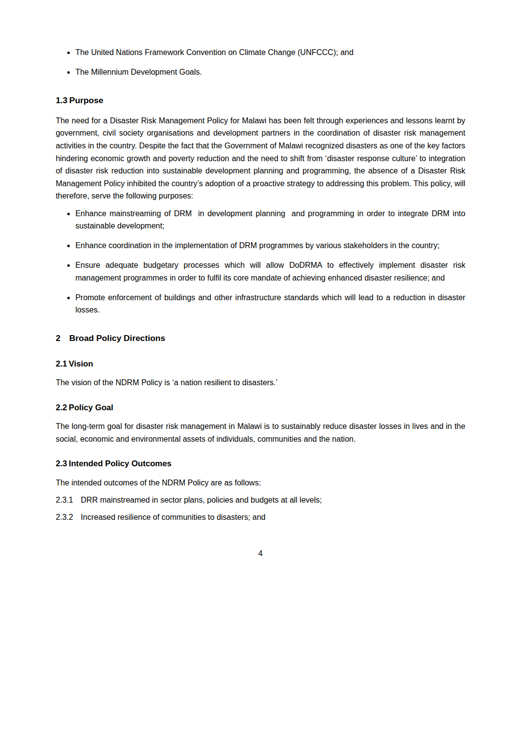The United Nations Framework Convention on Climate Change (UNFCCC); and
The Millennium Development Goals.
1.3 Purpose
The need for a Disaster Risk Management Policy for Malawi has been felt through experiences and lessons learnt by government, civil society organisations and development partners in the coordination of disaster risk management activities in the country. Despite the fact that the Government of Malawi recognized disasters as one of the key factors hindering economic growth and poverty reduction and the need to shift from ‘disaster response culture’ to integration of disaster risk reduction into sustainable development planning and programming, the absence of a Disaster Risk Management Policy inhibited the country’s adoption of a proactive strategy to addressing this problem. This policy, will therefore, serve the following purposes:
Enhance mainstreaming of DRM in development planning and programming in order to integrate DRM into sustainable development;
Enhance coordination in the implementation of DRM programmes by various stakeholders in the country;
Ensure adequate budgetary processes which will allow DoDRMA to effectively implement disaster risk management programmes in order to fulfil its core mandate of achieving enhanced disaster resilience; and
Promote enforcement of buildings and other infrastructure standards which will lead to a reduction in disaster losses.
2 Broad Policy Directions
2.1 Vision
The vision of the NDRM Policy is ‘a nation resilient to disasters.’
2.2 Policy Goal
The long-term goal for disaster risk management in Malawi is to sustainably reduce disaster losses in lives and in the social, economic and environmental assets of individuals, communities and the nation.
2.3 Intended Policy Outcomes
The intended outcomes of the NDRM Policy are as follows:
2.3.1 DRR mainstreamed in sector plans, policies and budgets at all levels;
2.3.2 Increased resilience of communities to disasters; and
4